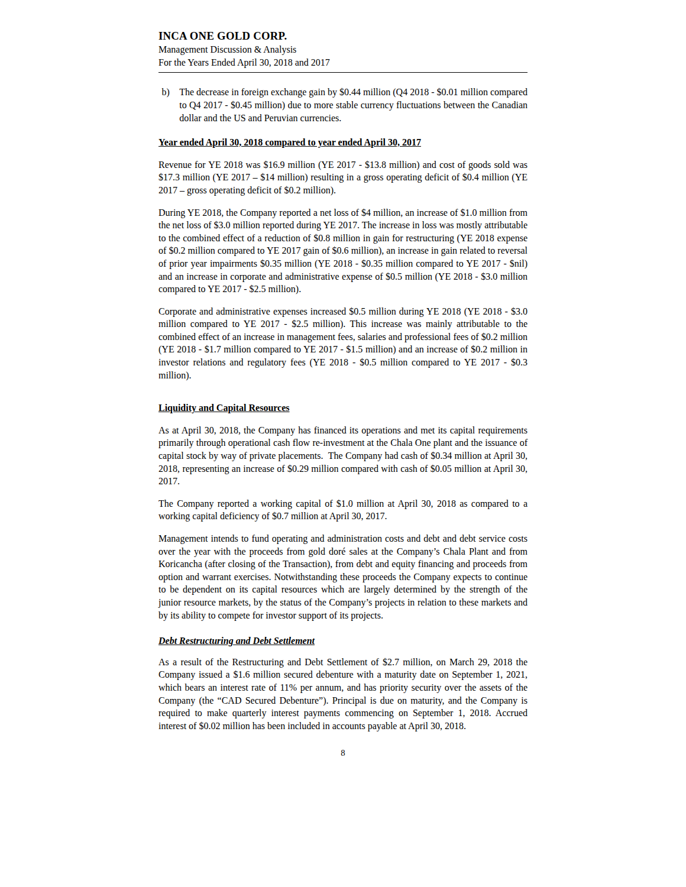INCA ONE GOLD CORP.
Management Discussion & Analysis
For the Years Ended April 30, 2018 and 2017
b) The decrease in foreign exchange gain by $0.44 million (Q4 2018 - $0.01 million compared to Q4 2017 - $0.45 million) due to more stable currency fluctuations between the Canadian dollar and the US and Peruvian currencies.
Year ended April 30, 2018 compared to year ended April 30, 2017
Revenue for YE 2018 was $16.9 million (YE 2017 - $13.8 million) and cost of goods sold was $17.3 million (YE 2017 – $14 million) resulting in a gross operating deficit of $0.4 million (YE 2017 – gross operating deficit of $0.2 million).
During YE 2018, the Company reported a net loss of $4 million, an increase of $1.0 million from the net loss of $3.0 million reported during YE 2017. The increase in loss was mostly attributable to the combined effect of a reduction of $0.8 million in gain for restructuring (YE 2018 expense of $0.2 million compared to YE 2017 gain of $0.6 million), an increase in gain related to reversal of prior year impairments $0.35 million (YE 2018 - $0.35 million compared to YE 2017 - $nil) and an increase in corporate and administrative expense of $0.5 million (YE 2018 - $3.0 million compared to YE 2017 - $2.5 million).
Corporate and administrative expenses increased $0.5 million during YE 2018 (YE 2018 - $3.0 million compared to YE 2017 - $2.5 million). This increase was mainly attributable to the combined effect of an increase in management fees, salaries and professional fees of $0.2 million (YE 2018 - $1.7 million compared to YE 2017 - $1.5 million) and an increase of $0.2 million in investor relations and regulatory fees (YE 2018 - $0.5 million compared to YE 2017 - $0.3 million).
Liquidity and Capital Resources
As at April 30, 2018, the Company has financed its operations and met its capital requirements primarily through operational cash flow re-investment at the Chala One plant and the issuance of capital stock by way of private placements. The Company had cash of $0.34 million at April 30, 2018, representing an increase of $0.29 million compared with cash of $0.05 million at April 30, 2017.
The Company reported a working capital of $1.0 million at April 30, 2018 as compared to a working capital deficiency of $0.7 million at April 30, 2017.
Management intends to fund operating and administration costs and debt and debt service costs over the year with the proceeds from gold doré sales at the Company’s Chala Plant and from Koricancha (after closing of the Transaction), from debt and equity financing and proceeds from option and warrant exercises. Notwithstanding these proceeds the Company expects to continue to be dependent on its capital resources which are largely determined by the strength of the junior resource markets, by the status of the Company’s projects in relation to these markets and by its ability to compete for investor support of its projects.
Debt Restructuring and Debt Settlement
As a result of the Restructuring and Debt Settlement of $2.7 million, on March 29, 2018 the Company issued a $1.6 million secured debenture with a maturity date on September 1, 2021, which bears an interest rate of 11% per annum, and has priority security over the assets of the Company (the “CAD Secured Debenture”). Principal is due on maturity, and the Company is required to make quarterly interest payments commencing on September 1, 2018. Accrued interest of $0.02 million has been included in accounts payable at April 30, 2018.
8